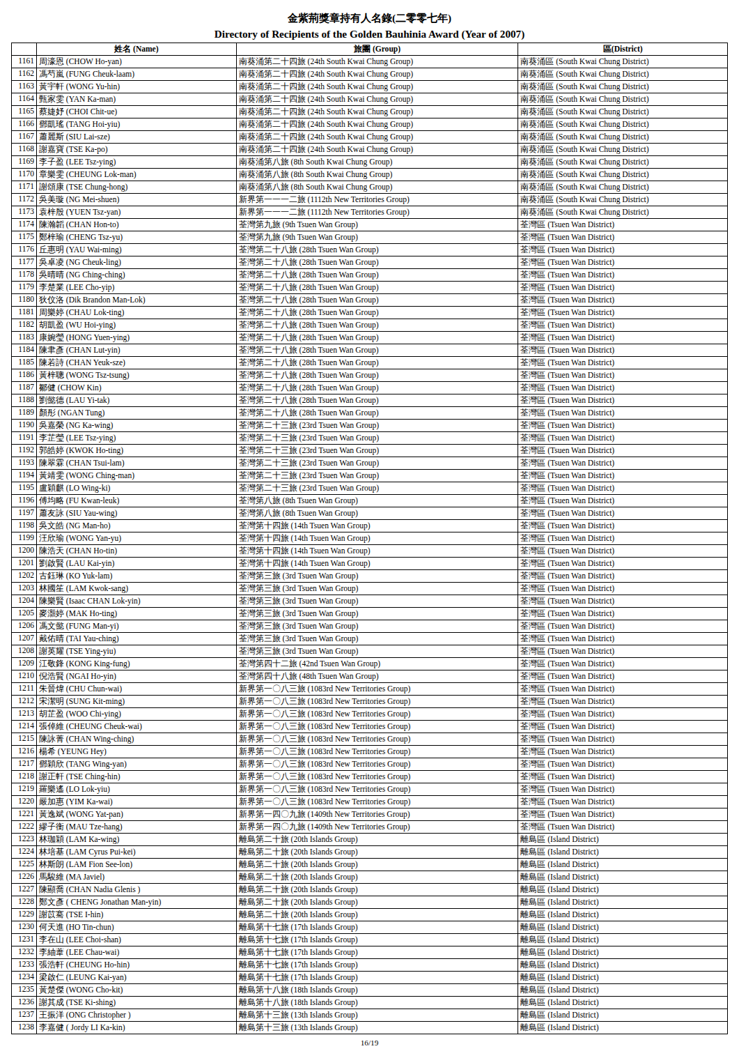金紫荊獎章持有人名錄(二零零七年)
Directory of Recipients of the Golden Bauhinia Award (Year of 2007)
| | 姓名 (Name) | 旅團 (Group) | 區(District) |
| --- | --- | --- | --- |
| 1161 | 周濠恩 (CHOW Ho-yan) | 南葵涌第二十四旅 (24th South Kwai Chung Group) | 南葵涌區 (South Kwai Chung District) |
| 1162 | 馮芍嵐 (FUNG Cheuk-laam) | 南葵涌第二十四旅 (24th South Kwai Chung Group) | 南葵涌區 (South Kwai Chung District) |
| 1163 | 黃宇軒 (WONG Yu-hin) | 南葵涌第二十四旅 (24th South Kwai Chung Group) | 南葵涌區 (South Kwai Chung District) |
| 1164 | 甄家雯 (YAN Ka-man) | 南葵涌第二十四旅 (24th South Kwai Chung Group) | 南葵涌區 (South Kwai Chung District) |
| 1165 | 蔡婕妤 (CHOI Chit-ue) | 南葵涌第二十四旅 (24th South Kwai Chung Group) | 南葵涌區 (South Kwai Chung District) |
| 1166 | 鄧凱瑤 (TANG Hoi-yiu) | 南葵涌第二十四旅 (24th South Kwai Chung Group) | 南葵涌區 (South Kwai Chung District) |
| 1167 | 蕭麗斯 (SIU Lai-sze) | 南葵涌第二十四旅 (24th South Kwai Chung Group) | 南葵涌區 (South Kwai Chung District) |
| 1168 | 謝嘉寶 (TSE Ka-po) | 南葵涌第二十四旅 (24th South Kwai Chung Group) | 南葵涌區 (South Kwai Chung District) |
| 1169 | 李子盈 (LEE Tsz-ying) | 南葵涌第八旅 (8th South Kwai Chung Group) | 南葵涌區 (South Kwai Chung District) |
| 1170 | 章樂雯 (CHEUNG Lok-man) | 南葵涌第八旅 (8th South Kwai Chung Group) | 南葵涌區 (South Kwai Chung District) |
| 1171 | 謝頌康 (TSE Chung-hong) | 南葵涌第八旅 (8th South Kwai Chung Group) | 南葵涌區 (South Kwai Chung District) |
| 1172 | 吳美璇 (NG Mei-shuen) | 新界第一一一二旅 (1112th New Territories Group) | 南葵涌區 (South Kwai Chung District) |
| 1173 | 袁梓殷 (YUEN Tsz-yan) | 新界第一一一二旅 (1112th New Territories Group) | 南葵涌區 (South Kwai Chung District) |
| 1174 | 陳瀚韜 (CHAN Hon-to) | 荃灣第九旅 (9th Tsuen Wan Group) | 荃灣區 (Tsuen Wan District) |
| 1175 | 鄭梓瑜 (CHENG Tsz-yu) | 荃灣第九旅 (9th Tsuen Wan Group) | 荃灣區 (Tsuen Wan District) |
| 1176 | 丘惠明 (YAU Wai-ming) | 荃灣第二十八旅 (28th Tsuen Wan Group) | 荃灣區 (Tsuen Wan District) |
| 1177 | 吳卓凌 (NG Cheuk-ling) | 荃灣第二十八旅 (28th Tsuen Wan Group) | 荃灣區 (Tsuen Wan District) |
| 1178 | 吳晴晴 (NG Ching-ching) | 荃灣第二十八旅 (28th Tsuen Wan Group) | 荃灣區 (Tsuen Wan District) |
| 1179 | 李楚業 (LEE Cho-yip) | 荃灣第二十八旅 (28th Tsuen Wan Group) | 荃灣區 (Tsuen Wan District) |
| 1180 | 狄伩洛 (Dik Brandon Man-Lok) | 荃灣第二十八旅 (28th Tsuen Wan Group) | 荃灣區 (Tsuen Wan District) |
| 1181 | 周樂婷 (CHAU Lok-ting) | 荃灣第二十八旅 (28th Tsuen Wan Group) | 荃灣區 (Tsuen Wan District) |
| 1182 | 胡凱盈 (WU Hoi-ying) | 荃灣第二十八旅 (28th Tsuen Wan Group) | 荃灣區 (Tsuen Wan District) |
| 1183 | 康婉瑩 (HONG Yuen-ying) | 荃灣第二十八旅 (28th Tsuen Wan Group) | 荃灣區 (Tsuen Wan District) |
| 1184 | 陳聿彥 (CHAN Lut-yin) | 荃灣第二十八旅 (28th Tsuen Wan Group) | 荃灣區 (Tsuen Wan District) |
| 1185 | 陳若詩 (CHAN Yeuk-sze) | 荃灣第二十八旅 (28th Tsuen Wan Group) | 荃灣區 (Tsuen Wan District) |
| 1186 | 黃梓聰 (WONG Tsz-tsung) | 荃灣第二十八旅 (28th Tsuen Wan Group) | 荃灣區 (Tsuen Wan District) |
| 1187 | 鄒健 (CHOW Kin) | 荃灣第二十八旅 (28th Tsuen Wan Group) | 荃灣區 (Tsuen Wan District) |
| 1188 | 劉懿德 (LAU Yi-tak) | 荃灣第二十八旅 (28th Tsuen Wan Group) | 荃灣區 (Tsuen Wan District) |
| 1189 | 顏彤 (NGAN Tung) | 荃灣第二十八旅 (28th Tsuen Wan Group) | 荃灣區 (Tsuen Wan District) |
| 1190 | 吳嘉榮 (NG Ka-wing) | 荃灣第二十三旅 (23rd Tsuen Wan Group) | 荃灣區 (Tsuen Wan District) |
| 1191 | 李芷瑩 (LEE Tsz-ying) | 荃灣第二十三旅 (23rd Tsuen Wan Group) | 荃灣區 (Tsuen Wan District) |
| 1192 | 郭皓婷 (KWOK Ho-ting) | 荃灣第二十三旅 (23rd Tsuen Wan Group) | 荃灣區 (Tsuen Wan District) |
| 1193 | 陳翠霖 (CHAN Tsui-lam) | 荃灣第二十三旅 (23rd Tsuen Wan Group) | 荃灣區 (Tsuen Wan District) |
| 1194 | 黃靖雯 (WONG Ching-man) | 荃灣第二十三旅 (23rd Tsuen Wan Group) | 荃灣區 (Tsuen Wan District) |
| 1195 | 盧穎麒 (LO Wing-ki) | 荃灣第二十三旅 (23rd Tsuen Wan Group) | 荃灣區 (Tsuen Wan District) |
| 1196 | 傅均略 (FU Kwan-leuk) | 荃灣第八旅 (8th Tsuen Wan Group) | 荃灣區 (Tsuen Wan District) |
| 1197 | 蕭友詠 (SIU Yau-wing) | 荃灣第八旅 (8th Tsuen Wan Group) | 荃灣區 (Tsuen Wan District) |
| 1198 | 吳文皓 (NG Man-ho) | 荃灣第十四旅 (14th Tsuen Wan Group) | 荃灣區 (Tsuen Wan District) |
| 1199 | 汪欣瑜 (WONG Yan-yu) | 荃灣第十四旅 (14th Tsuen Wan Group) | 荃灣區 (Tsuen Wan District) |
| 1200 | 陳浩天 (CHAN Ho-tin) | 荃灣第十四旅 (14th Tsuen Wan Group) | 荃灣區 (Tsuen Wan District) |
| 1201 | 劉啟賢 (LAU Kai-yin) | 荃灣第十四旅 (14th Tsuen Wan Group) | 荃灣區 (Tsuen Wan District) |
| 1202 | 古鈺琳 (KO Yuk-lam) | 荃灣第三旅 (3rd Tsuen Wan Group) | 荃灣區 (Tsuen Wan District) |
| 1203 | 林國笙 (LAM Kwok-sang) | 荃灣第三旅 (3rd Tsuen Wan Group) | 荃灣區 (Tsuen Wan District) |
| 1204 | 陳樂賢 (Isaac CHAN Lok-yin) | 荃灣第三旅 (3rd Tsuen Wan Group) | 荃灣區 (Tsuen Wan District) |
| 1205 | 麥灝婷 (MAK Ho-ting) | 荃灣第三旅 (3rd Tsuen Wan Group) | 荃灣區 (Tsuen Wan District) |
| 1206 | 馮文懿 (FUNG Man-yi) | 荃灣第三旅 (3rd Tsuen Wan Group) | 荃灣區 (Tsuen Wan District) |
| 1207 | 戴佑晴 (TAI Yau-ching) | 荃灣第三旅 (3rd Tsuen Wan Group) | 荃灣區 (Tsuen Wan District) |
| 1208 | 謝英耀 (TSE Ying-yiu) | 荃灣第三旅 (3rd Tsuen Wan Group) | 荃灣區 (Tsuen Wan District) |
| 1209 | 江敬鋒 (KONG King-fung) | 荃灣第四十二旅 (42nd Tsuen Wan Group) | 荃灣區 (Tsuen Wan District) |
| 1210 | 倪浩賢 (NGAI Ho-yin) | 荃灣第四十八旅 (48th Tsuen Wan Group) | 荃灣區 (Tsuen Wan District) |
| 1211 | 朱晉煒 (CHU Chun-wai) | 新界第一〇八三旅 (1083rd New Territories Group) | 荃灣區 (Tsuen Wan District) |
| 1212 | 宋潔明 (SUNG Kit-ming) | 新界第一〇八三旅 (1083rd New Territories Group) | 荃灣區 (Tsuen Wan District) |
| 1213 | 胡芷盈 (WOO Chi-ying) | 新界第一〇八三旅 (1083rd New Territories Group) | 荃灣區 (Tsuen Wan District) |
| 1214 | 張倬維 (CHEUNG Cheuk-wai) | 新界第一〇八三旅 (1083rd New Territories Group) | 荃灣區 (Tsuen Wan District) |
| 1215 | 陳詠菁 (CHAN Wing-ching) | 新界第一〇八三旅 (1083rd New Territories Group) | 荃灣區 (Tsuen Wan District) |
| 1216 | 楊希 (YEUNG Hey) | 新界第一〇八三旅 (1083rd New Territories Group) | 荃灣區 (Tsuen Wan District) |
| 1217 | 鄧穎欣 (TANG Wing-yan) | 新界第一〇八三旅 (1083rd New Territories Group) | 荃灣區 (Tsuen Wan District) |
| 1218 | 謝正軒 (TSE Ching-hin) | 新界第一〇八三旅 (1083rd New Territories Group) | 荃灣區 (Tsuen Wan District) |
| 1219 | 羅樂遙 (LO Lok-yiu) | 新界第一〇八三旅 (1083rd New Territories Group) | 荃灣區 (Tsuen Wan District) |
| 1220 | 嚴加惠 (YIM Ka-wai) | 新界第一〇八三旅 (1083rd New Territories Group) | 荃灣區 (Tsuen Wan District) |
| 1221 | 黃逸斌 (WONG Yat-pan) | 新界第一四〇九旅 (1409th New Territories Group) | 荃灣區 (Tsuen Wan District) |
| 1222 | 繆子衡 (MAU Tze-hang) | 新界第一四〇九旅 (1409th New Territories Group) | 荃灣區 (Tsuen Wan District) |
| 1223 | 林珈穎 (LAM Ka-wing) | 離島第二十旅 (20th Islands Group) | 離島區 (Island District) |
| 1224 | 林培基 (LAM Cyrus Pui-kei) | 離島第二十旅 (20th Islands Group) | 離島區 (Island District) |
| 1225 | 林斯朗 (LAM Fion See-lon) | 離島第二十旅 (20th Islands Group) | 離島區 (Island District) |
| 1226 | 馬駿維 (MA Javiel) | 離島第二十旅 (20th Islands Group) | 離島區 (Island District) |
| 1227 | 陳顯喬 (CHAN Nadia Glenis ) | 離島第二十旅 (20th Islands Group) | 離島區 (Island District) |
| 1228 | 鄭文彥 ( CHENG Jonathan Man-yin) | 離島第二十旅 (20th Islands Group) | 離島區 (Island District) |
| 1229 | 謝苡騫 (TSE I-hin) | 離島第二十旅 (20th Islands Group) | 離島區 (Island District) |
| 1230 | 何天進 (HO Tin-chun) | 離島第十七旅 (17th Islands Group) | 離島區 (Island District) |
| 1231 | 李在山 (LEE Choi-shan) | 離島第十七旅 (17th Islands Group) | 離島區 (Island District) |
| 1232 | 李紬葦 (LEE Chau-wai) | 離島第十七旅 (17th Islands Group) | 離島區 (Island District) |
| 1233 | 張浩軒 (CHEUNG Ho-hin) | 離島第十七旅 (17th Islands Group) | 離島區 (Island District) |
| 1234 | 梁啟仁 (LEUNG Kai-yan) | 離島第十七旅 (17th Islands Group) | 離島區 (Island District) |
| 1235 | 黃楚傑 (WONG Cho-kit) | 離島第十八旅 (18th Islands Group) | 離島區 (Island District) |
| 1236 | 謝其成 (TSE Ki-shing) | 離島第十八旅 (18th Islands Group) | 離島區 (Island District) |
| 1237 | 王振洋 (ONG Christopher ) | 離島第十三旅 (13th Islands Group) | 離島區 (Island District) |
| 1238 | 李嘉健 ( Jordy LI Ka-kin) | 離島第十三旅 (13th Islands Group) | 離島區 (Island District) |
16/19